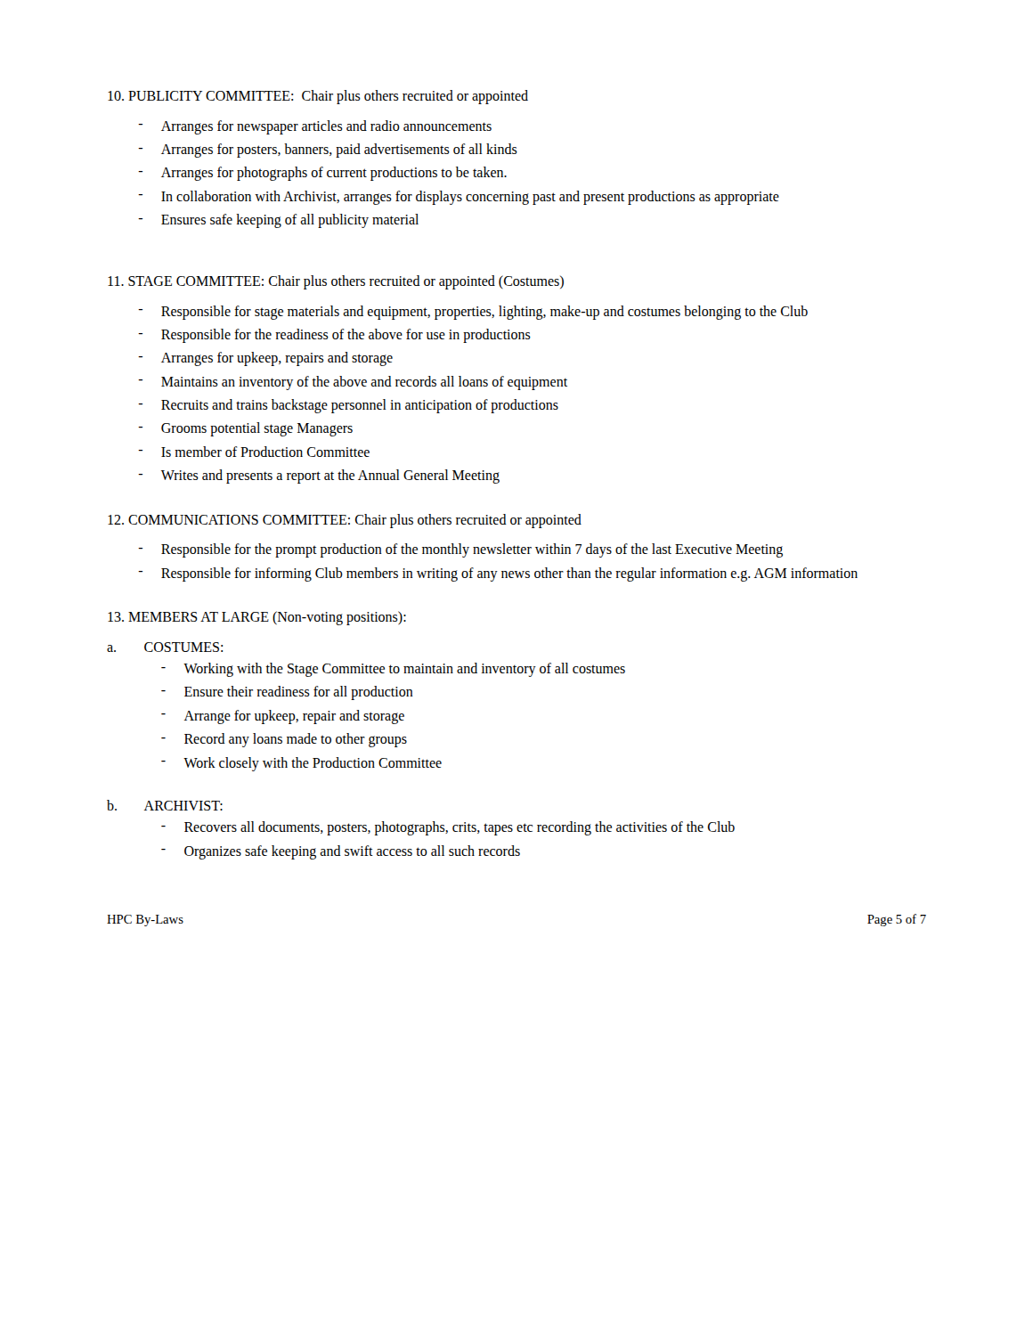10. PUBLICITY COMMITTEE: Chair plus others recruited or appointed
Arranges for newspaper articles and radio announcements
Arranges for posters, banners, paid advertisements of all kinds
Arranges for photographs of current productions to be taken.
In collaboration with Archivist, arranges for displays concerning past and present productions as appropriate
Ensures safe keeping of all publicity material
11. STAGE COMMITTEE: Chair plus others recruited or appointed (Costumes)
Responsible for stage materials and equipment, properties, lighting, make-up and costumes belonging to the Club
Responsible for the readiness of the above for use in productions
Arranges for upkeep, repairs and storage
Maintains an inventory of the above and records all loans of equipment
Recruits and trains backstage personnel in anticipation of productions
Grooms potential stage Managers
Is member of Production Committee
Writes and presents a report at the Annual General Meeting
12. COMMUNICATIONS COMMITTEE: Chair plus others recruited or appointed
Responsible for the prompt production of the monthly newsletter within 7 days of the last Executive Meeting
Responsible for informing Club members in writing of any news other than the regular information e.g. AGM information
13. MEMBERS AT LARGE (Non-voting positions):
a.
COSTUMES:
Working with the Stage Committee to maintain and inventory of all costumes
Ensure their readiness for all production
Arrange for upkeep, repair and storage
Record any loans made to other groups
Work closely with the Production Committee
b.
ARCHIVIST:
Recovers all documents, posters, photographs, crits, tapes etc recording the activities of the Club
Organizes safe keeping and swift access to all such records
HPC By-Laws Page 5 of 7